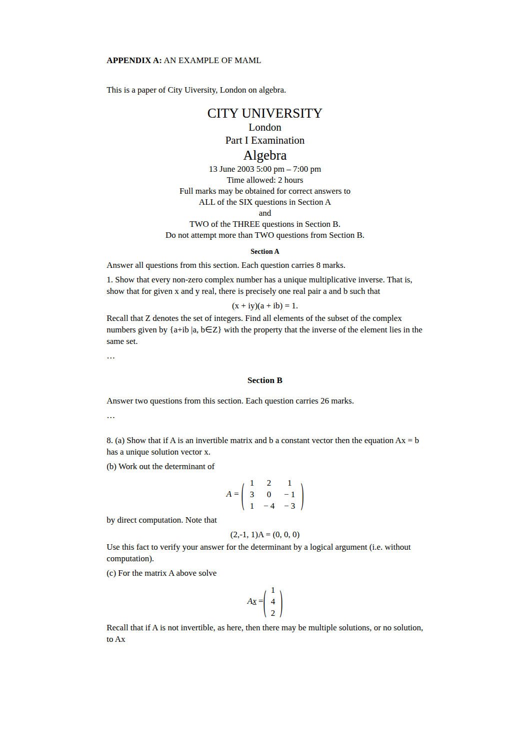APPENDIX A: AN EXAMPLE OF MAML
This is a paper of City Uiversity, London on algebra.
CITY UNIVERSITY
London
Part I Examination
Algebra
13 June 2003 5:00 pm – 7:00 pm
Time allowed: 2 hours
Full marks may be obtained for correct answers to
ALL of the SIX questions in Section A
and
TWO of the THREE questions in Section B.
Do not attempt more than TWO questions from Section B.
Section A
Answer all questions from this section. Each question carries 8 marks.
1. Show that every non-zero complex number has a unique multiplicative inverse. That is, show that for given x and y real, there is precisely one real pair a and b such that
(x + iy)(a + ib) = 1.
Recall that Z denotes the set of integers. Find all elements of the subset of the complex numbers given by {a+ib |a, b∈Z} with the property that the inverse of the element lies in the same set.
…
Section B
Answer two questions from this section. Each question carries 26 marks.
…
8. (a) Show that if A is an invertible matrix and b a constant vector then the equation Ax = b has a unique solution vector x.
(b) Work out the determinant of
A = (
| 1 | 2 | 1 |
| 3 | 0 | − 1 |
| 1 | − 4 | − 3 |
)
by direct computation. Note that
(2,-1, 1)A = (0, 0, 0)
Use this fact to verify your answer for the determinant by a logical argument (i.e. without computation).
(c) For the matrix A above solve
Ax = (
| 1 |
| 4 |
| 2 |
)
Recall that if A is not invertible, as here, then there may be multiple solutions, or no solution, to Ax